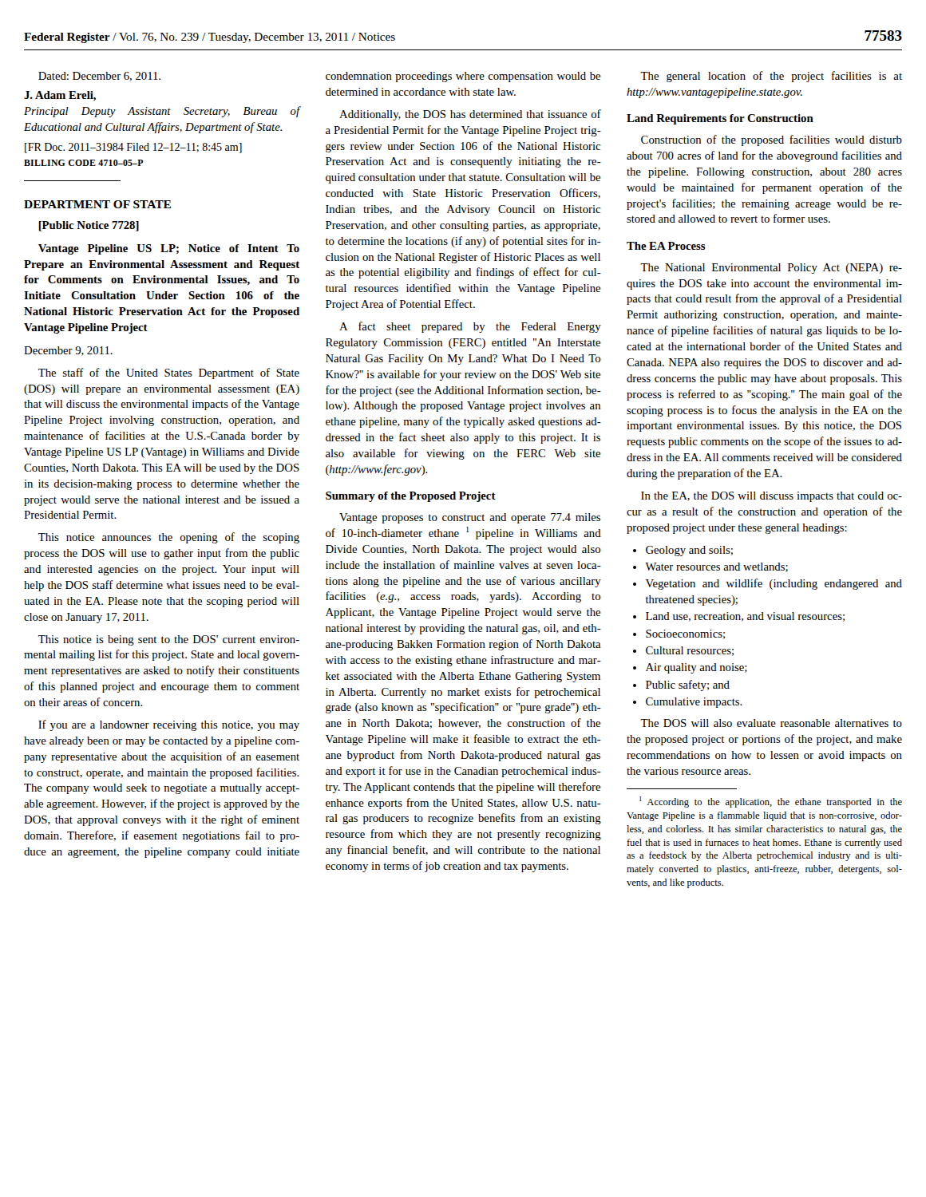Federal Register / Vol. 76, No. 239 / Tuesday, December 13, 2011 / Notices
77583
Dated: December 6, 2011.
J. Adam Ereli,
Principal Deputy Assistant Secretary, Bureau of Educational and Cultural Affairs, Department of State.
[FR Doc. 2011–31984 Filed 12–12–11; 8:45 am]
BILLING CODE 4710–05–P
DEPARTMENT OF STATE
[Public Notice 7728]
Vantage Pipeline US LP; Notice of Intent To Prepare an Environmental Assessment and Request for Comments on Environmental Issues, and To Initiate Consultation Under Section 106 of the National Historic Preservation Act for the Proposed Vantage Pipeline Project
December 9, 2011.
The staff of the United States Department of State (DOS) will prepare an environmental assessment (EA) that will discuss the environmental impacts of the Vantage Pipeline Project involving construction, operation, and maintenance of facilities at the U.S.-Canada border by Vantage Pipeline US LP (Vantage) in Williams and Divide Counties, North Dakota. This EA will be used by the DOS in its decision-making process to determine whether the project would serve the national interest and be issued a Presidential Permit.
This notice announces the opening of the scoping process the DOS will use to gather input from the public and interested agencies on the project. Your input will help the DOS staff determine what issues need to be evaluated in the EA. Please note that the scoping period will close on January 17, 2011.
This notice is being sent to the DOS' current environmental mailing list for this project. State and local government representatives are asked to notify their constituents of this planned project and encourage them to comment on their areas of concern.
If you are a landowner receiving this notice, you may have already been or may be contacted by a pipeline company representative about the acquisition of an easement to construct, operate, and maintain the proposed facilities. The company would seek to negotiate a mutually acceptable agreement. However, if the project is approved by the DOS, that approval conveys with it the right of eminent domain. Therefore, if easement negotiations fail to produce an agreement, the pipeline company could initiate condemnation proceedings where compensation would be determined in accordance with state law.
Additionally, the DOS has determined that issuance of a Presidential Permit for the Vantage Pipeline Project triggers review under Section 106 of the National Historic Preservation Act and is consequently initiating the required consultation under that statute. Consultation will be conducted with State Historic Preservation Officers, Indian tribes, and the Advisory Council on Historic Preservation, and other consulting parties, as appropriate, to determine the locations (if any) of potential sites for inclusion on the National Register of Historic Places as well as the potential eligibility and findings of effect for cultural resources identified within the Vantage Pipeline Project Area of Potential Effect.
A fact sheet prepared by the Federal Energy Regulatory Commission (FERC) entitled ''An Interstate Natural Gas Facility On My Land? What Do I Need To Know?'' is available for your review on the DOS' Web site for the project (see the Additional Information section, below). Although the proposed Vantage project involves an ethane pipeline, many of the typically asked questions addressed in the fact sheet also apply to this project. It is also available for viewing on the FERC Web site (http://www.ferc.gov).
Summary of the Proposed Project
Vantage proposes to construct and operate 77.4 miles of 10-inch-diameter ethane 1 pipeline in Williams and Divide Counties, North Dakota. The project would also include the installation of mainline valves at seven locations along the pipeline and the use of various ancillary facilities (e.g., access roads, yards). According to Applicant, the Vantage Pipeline Project would serve the national interest by providing the natural gas, oil, and ethane-producing Bakken Formation region of North Dakota with access to the existing ethane infrastructure and market associated with the Alberta Ethane Gathering System in Alberta. Currently no market exists for petrochemical grade (also known as ''specification'' or ''pure grade'') ethane in North Dakota; however, the construction of the Vantage Pipeline will make it feasible to extract the ethane byproduct from North Dakota-produced natural gas and export it for use in the Canadian petrochemical industry. The Applicant contends that the pipeline will therefore enhance exports from the United States, allow U.S. natural gas producers to recognize benefits from an existing resource from which they are not presently recognizing any financial benefit, and will contribute to the national economy in terms of job creation and tax payments.
The general location of the project facilities is at http://www.vantagepipeline.state.gov.
Land Requirements for Construction
Construction of the proposed facilities would disturb about 700 acres of land for the aboveground facilities and the pipeline. Following construction, about 280 acres would be maintained for permanent operation of the project's facilities; the remaining acreage would be restored and allowed to revert to former uses.
The EA Process
The National Environmental Policy Act (NEPA) requires the DOS take into account the environmental impacts that could result from the approval of a Presidential Permit authorizing construction, operation, and maintenance of pipeline facilities of natural gas liquids to be located at the international border of the United States and Canada. NEPA also requires the DOS to discover and address concerns the public may have about proposals. This process is referred to as ''scoping.'' The main goal of the scoping process is to focus the analysis in the EA on the important environmental issues. By this notice, the DOS requests public comments on the scope of the issues to address in the EA. All comments received will be considered during the preparation of the EA.
In the EA, the DOS will discuss impacts that could occur as a result of the construction and operation of the proposed project under these general headings:
Geology and soils;
Water resources and wetlands;
Vegetation and wildlife (including endangered and threatened species);
Land use, recreation, and visual resources;
Socioeconomics;
Cultural resources;
Air quality and noise;
Public safety; and
Cumulative impacts.
The DOS will also evaluate reasonable alternatives to the proposed project or portions of the project, and make recommendations on how to lessen or avoid impacts on the various resource areas.
1 According to the application, the ethane transported in the Vantage Pipeline is a flammable liquid that is non-corrosive, odorless, and colorless. It has similar characteristics to natural gas, the fuel that is used in furnaces to heat homes. Ethane is currently used as a feedstock by the Alberta petrochemical industry and is ultimately converted to plastics, anti-freeze, rubber, detergents, solvents, and like products.